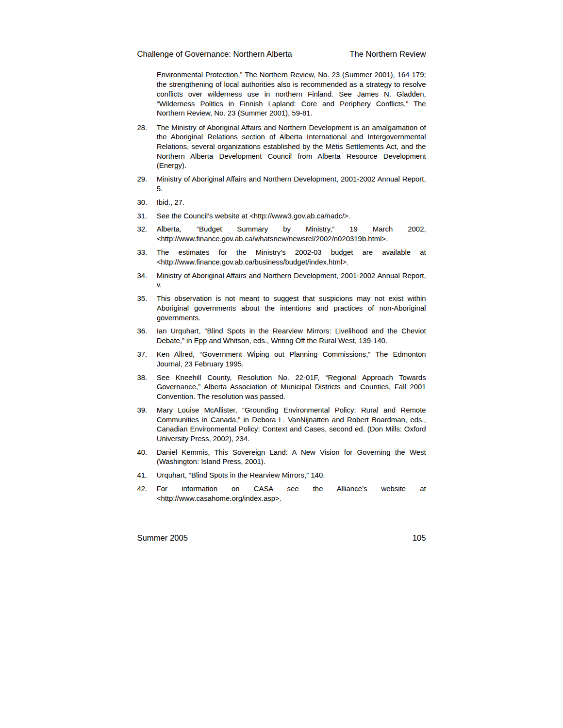Challenge of Governance: Northern Alberta
The Northern Review
Environmental Protection,” The Northern Review, No. 23 (Summer 2001), 164-179; the strengthening of local authorities also is recommended as a strategy to resolve conflicts over wilderness use in northern Finland. See James N. Gladden, “Wilderness Politics in Finnish Lapland: Core and Periphery Conflicts,” The Northern Review, No. 23 (Summer 2001), 59-81.
28. The Ministry of Aboriginal Affairs and Northern Development is an amalgamation of the Aboriginal Relations section of Alberta International and Intergovernmental Relations, several organizations established by the Métis Settlements Act, and the Northern Alberta Development Council from Alberta Resource Development (Energy).
29. Ministry of Aboriginal Affairs and Northern Development, 2001-2002 Annual Report, 5.
30. Ibid., 27.
31. See the Council’s website at <http://www3.gov.ab.ca/nadc/>.
32. Alberta, “Budget Summary by Ministry,” 19 March 2002, <http://www.finance.gov.ab.ca/whatsnew/newsrel/2002/n020319b.html>.
33. The estimates for the Ministry’s 2002-03 budget are available at <http://www.finance.gov.ab.ca/business/budget/index.html>.
34. Ministry of Aboriginal Affairs and Northern Development, 2001-2002 Annual Report, v.
35. This observation is not meant to suggest that suspicions may not exist within Aboriginal governments about the intentions and practices of non-Aboriginal governments.
36. Ian Urquhart, “Blind Spots in the Rearview Mirrors: Livelihood and the Cheviot Debate,” in Epp and Whitson, eds., Writing Off the Rural West, 139-140.
37. Ken Allred, “Government Wiping out Planning Commissions,” The Edmonton Journal, 23 February 1995.
38. See Kneehill County, Resolution No. 22-01F, “Regional Approach Towards Governance,” Alberta Association of Municipal Districts and Counties, Fall 2001 Convention. The resolution was passed.
39. Mary Louise McAllister, “Grounding Environmental Policy: Rural and Remote Communities in Canada,” in Debora L. VanNijnatten and Robert Boardman, eds., Canadian Environmental Policy: Context and Cases, second ed. (Don Mills: Oxford University Press, 2002), 234.
40. Daniel Kemmis, This Sovereign Land: A New Vision for Governing the West (Washington: Island Press, 2001).
41. Urquhart, “Blind Spots in the Rearview Mirrors,” 140.
42. For information on CASA see the Alliance’s website at <http://www.casahome.org/index.asp>.
Summer 2005
105